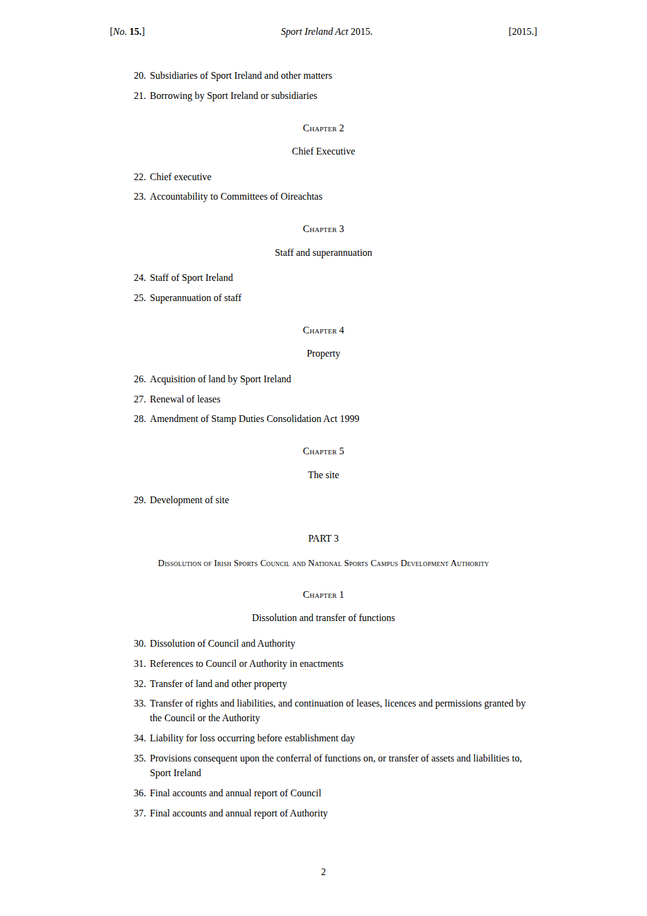[No. 15.]
Sport Ireland Act 2015.
[2015.]
20. Subsidiaries of Sport Ireland and other matters
21. Borrowing by Sport Ireland or subsidiaries
Chapter 2
Chief Executive
22. Chief executive
23. Accountability to Committees of Oireachtas
Chapter 3
Staff and superannuation
24. Staff of Sport Ireland
25. Superannuation of staff
Chapter 4
Property
26. Acquisition of land by Sport Ireland
27. Renewal of leases
28. Amendment of Stamp Duties Consolidation Act 1999
Chapter 5
The site
29. Development of site
PART 3
Dissolution of Irish Sports Council and National Sports Campus Development Authority
Chapter 1
Dissolution and transfer of functions
30. Dissolution of Council and Authority
31. References to Council or Authority in enactments
32. Transfer of land and other property
33. Transfer of rights and liabilities, and continuation of leases, licences and permissions granted by the Council or the Authority
34. Liability for loss occurring before establishment day
35. Provisions consequent upon the conferral of functions on, or transfer of assets and liabilities to, Sport Ireland
36. Final accounts and annual report of Council
37. Final accounts and annual report of Authority
2